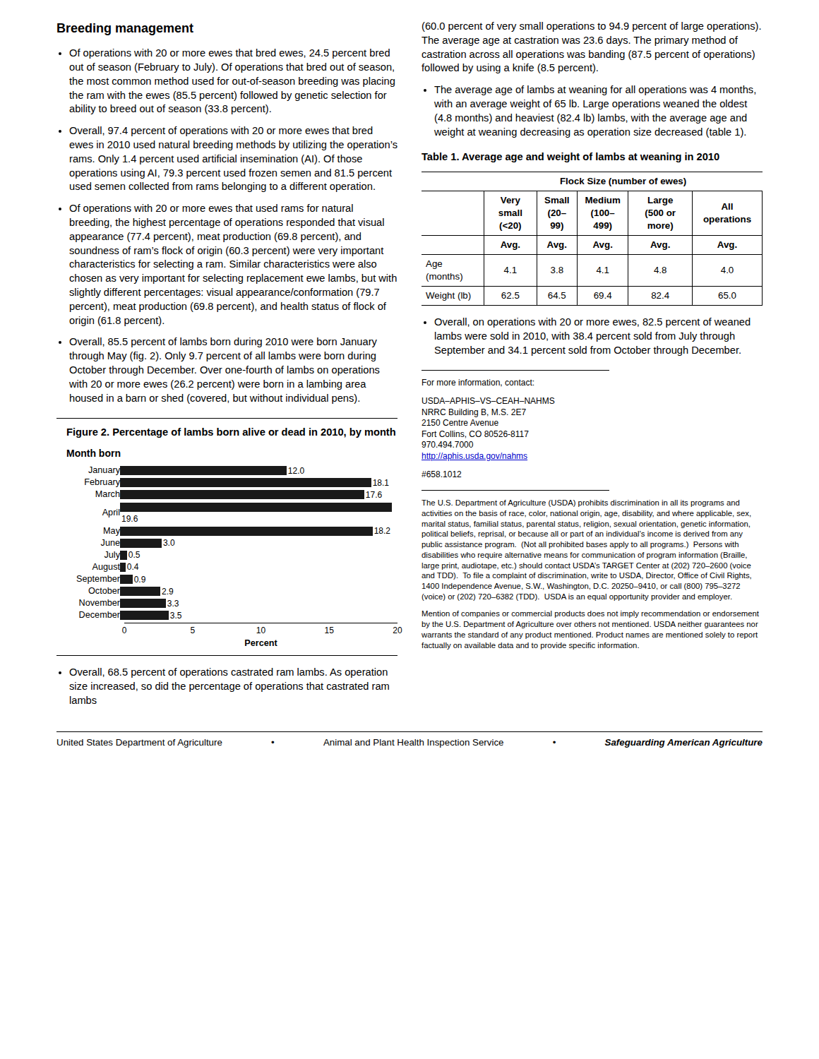Breeding management
Of operations with 20 or more ewes that bred ewes, 24.5 percent bred out of season (February to July). Of operations that bred out of season, the most common method used for out-of-season breeding was placing the ram with the ewes (85.5 percent) followed by genetic selection for ability to breed out of season (33.8 percent).
Overall, 97.4 percent of operations with 20 or more ewes that bred ewes in 2010 used natural breeding methods by utilizing the operation’s rams. Only 1.4 percent used artificial insemination (AI). Of those operations using AI, 79.3 percent used frozen semen and 81.5 percent used semen collected from rams belonging to a different operation.
Of operations with 20 or more ewes that used rams for natural breeding, the highest percentage of operations responded that visual appearance (77.4 percent), meat production (69.8 percent), and soundness of ram’s flock of origin (60.3 percent) were very important characteristics for selecting a ram. Similar characteristics were also chosen as very important for selecting replacement ewe lambs, but with slightly different percentages: visual appearance/conformation (79.7 percent), meat production (69.8 percent), and health status of flock of origin (61.8 percent).
Overall, 85.5 percent of lambs born during 2010 were born January through May (fig. 2). Only 9.7 percent of all lambs were born during October through December. Over one-fourth of lambs on operations with 20 or more ewes (26.2 percent) were born in a lambing area housed in a barn or shed (covered, but without individual pens).
Figure 2. Percentage of lambs born alive or dead in 2010, by month
Month born
| January | 12.0 |
| February | 18.1 |
| March | 17.6 |
| April | 19.6 |
| May | 18.2 |
| June | 3.0 |
| July | 0.5 |
| August | 0.4 |
| September | 0.9 |
| October | 2.9 |
| November | 3.3 |
| December | 3.5 |
0 5 10 15 20
Percent
Overall, 68.5 percent of operations castrated ram lambs. As operation size increased, so did the percentage of operations that castrated ram lambs
(60.0 percent of very small operations to 94.9 percent of large operations). The average age at castration was 23.6 days. The primary method of castration across all operations was banding (87.5 percent of operations) followed by using a knife (8.5 percent).
The average age of lambs at weaning for all operations was 4 months, with an average weight of 65 lb. Large operations weaned the oldest (4.8 months) and heaviest (82.4 lb) lambs, with the average age and weight at weaning decreasing as operation size decreased (table 1).
Table 1. Average age and weight of lambs at weaning in 2010
| | Flock Size (number of ewes) |
| --- | --- |
| | Very small (<20) | Small (20–99) | Medium (100–499) | Large (500 or more) | All operations |
| | Avg. | Avg. | Avg. | Avg. | Avg. |
| Age (months) | 4.1 | 3.8 | 4.1 | 4.8 | 4.0 |
| Weight (lb) | 62.5 | 64.5 | 69.4 | 82.4 | 65.0 |
Overall, on operations with 20 or more ewes, 82.5 percent of weaned lambs were sold in 2010, with 38.4 percent sold from July through September and 34.1 percent sold from October through December.
For more information, contact:
USDA–APHIS–VS–CEAH–NAHMS
NRRC Building B, M.S. 2E7
2150 Centre Avenue
Fort Collins, CO 80526-8117
970.494.7000
http://aphis.usda.gov/nahms
#658.1012
The U.S. Department of Agriculture (USDA) prohibits discrimination in all its programs and activities on the basis of race, color, national origin, age, disability, and where applicable, sex, marital status, familial status, parental status, religion, sexual orientation, genetic information, political beliefs, reprisal, or because all or part of an individual’s income is derived from any public assistance program. (Not all prohibited bases apply to all programs.) Persons with disabilities who require alternative means for communication of program information (Braille, large print, audiotape, etc.) should contact USDA’s TARGET Center at (202) 720–2600 (voice and TDD). To file a complaint of discrimination, write to USDA, Director, Office of Civil Rights, 1400 Independence Avenue, S.W., Washington, D.C. 20250–9410, or call (800) 795–3272 (voice) or (202) 720–6382 (TDD). USDA is an equal opportunity provider and employer.
Mention of companies or commercial products does not imply recommendation or endorsement by the U.S. Department of Agriculture over others not mentioned. USDA neither guarantees nor warrants the standard of any product mentioned. Product names are mentioned solely to report factually on available data and to provide specific information.
United States Department of Agriculture • Animal and Plant Health Inspection Service • Safeguarding American Agriculture